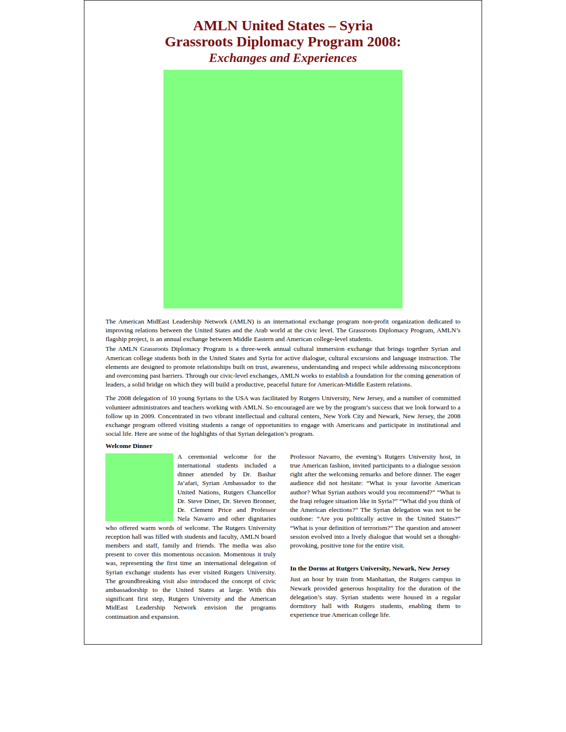AMLN United States – Syria
Grassroots Diplomacy Program 2008: Exchanges and Experiences
The American MidEast Leadership Network (AMLN) is an international exchange program non-profit organization dedicated to improving relations between the United States and the Arab world at the civic level. The Grassroots Diplomacy Program, AMLN’s flagship project, is an annual exchange between Middle Eastern and American college-level students.
The AMLN Grassroots Diplomacy Program is a three-week annual cultural immersion exchange that brings together Syrian and American college students both in the United States and Syria for active dialogue, cultural excursions and language instruction. The elements are designed to promote relationships built on trust, awareness, understanding and respect while addressing misconceptions and overcoming past barriers. Through our civic-level exchanges, AMLN works to establish a foundation for the coming generation of leaders, a solid bridge on which they will build a productive, peaceful future for American-Middle Eastern relations.
The 2008 delegation of 10 young Syrians to the USA was facilitated by Rutgers University, New Jersey, and a number of committed volunteer administrators and teachers working with AMLN. So encouraged are we by the program’s success that we look forward to a follow up in 2009. Concentrated in two vibrant intellectual and cultural centers, New York City and Newark, New Jersey, the 2008 exchange program offered visiting students a range of opportunities to engage with Americans and participate in institutional and social life. Here are some of the highlights of that Syrian delegation’s program.
Welcome Dinner
A ceremonial welcome for the international students included a dinner attended by Dr. Bashar Ja’afari, Syrian Ambassador to the United Nations, Rutgers Chancellor Dr. Steve Diner, Dr. Steven Bronner, Dr. Clement Price and Professor Nela Navarro and other dignitaries who offered warm words of welcome. The Rutgers University reception hall was filled with students and faculty, AMLN board members and staff, family and friends. The media was also present to cover this momentous occasion. Momentous it truly was, representing the first time an international delegation of Syrian exchange students has ever visited Rutgers University. The groundbreaking visit also introduced the concept of civic ambassadorship to the United States at large. With this significant first step, Rutgers University and the American MidEast Leadership Network envision the programs continuation and expansion.
Professor Navarro, the evening’s Rutgers University host, in true American fashion, invited participants to a dialogue session right after the welcoming remarks and before dinner. The eager audience did not hesitate: “What is your favorite American author? What Syrian authors would you recommend?” “What is the Iraqi refugee situation like in Syria?” “What did you think of the American elections?” The Syrian delegation was not to be outdone: “Are you politically active in the United States?” “What is your definition of terrorism?” The question and answer session evolved into a lively dialogue that would set a thought-provoking, positive tone for the entire visit.
In the Dorms at Rutgers University, Newark, New Jersey
Just an hour by train from Manhattan, the Rutgers campus in Newark provided generous hospitality for the duration of the delegation’s stay. Syrian students were housed in a regular dormitory hall with Rutgers students, enabling them to experience true American college life.